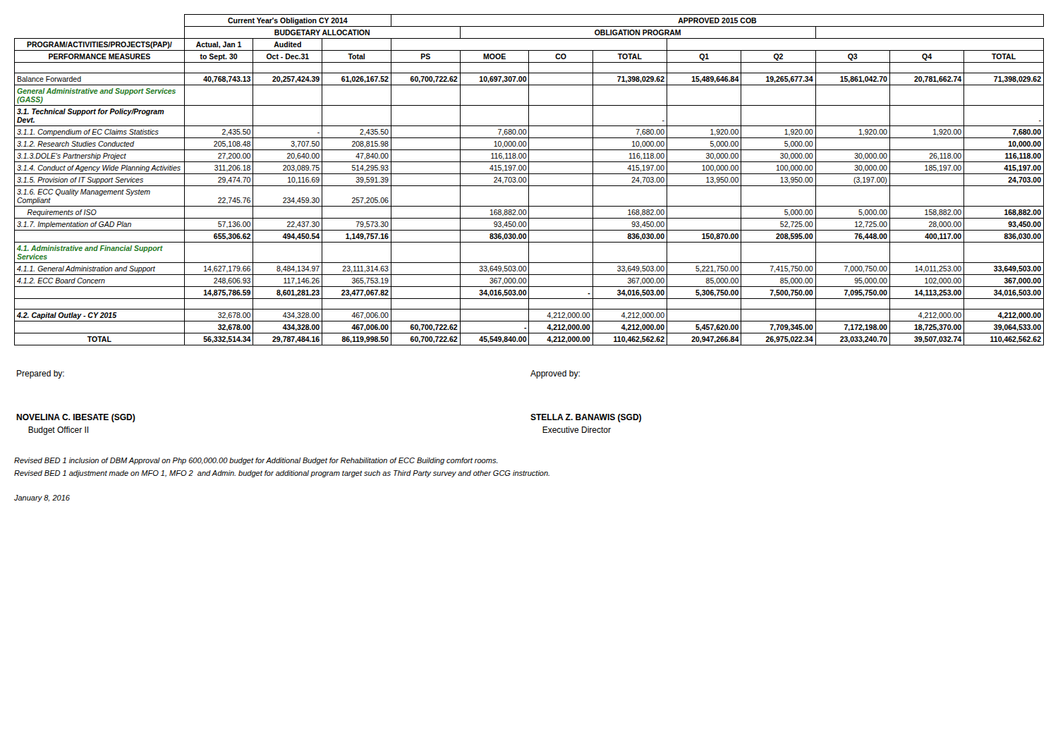| | Current Year's Obligation CY 2014 | APPROVED 2015 COB |
| --- | --- | --- |
| BUDGETARY ALLOCATION | OBLIGATION PROGRAM |
| PROGRAM/ACTIVITIES/PROJECTS(PAP)/ | Actual, Jan 1 | Audited | | | |
| PERFORMANCE MEASURES | to Sept. 30 | Oct - Dec.31 | Total | PS | MOOE | CO | TOTAL | Q1 | Q2 | Q3 | Q4 | TOTAL |
| Balance Forwarded | 40,768,743.13 | 20,257,424.39 | 61,026,167.52 | 60,700,722.62 | 10,697,307.00 | | 71,398,029.62 | 15,489,646.84 | 19,265,677.34 | 15,861,042.70 | 20,781,662.74 | 71,398,029.62 |
| General Administrative and Support Services (GASS) | | | | | | | | | | | | |
| 3.1. Technical Support for Policy/Program Devt. | | | | | | | - | | | | | - |
| 3.1.1. Compendium of EC Claims Statistics | 2,435.50 | - | 2,435.50 | | 7,680.00 | | 7,680.00 | 1,920.00 | 1,920.00 | 1,920.00 | 1,920.00 | 7,680.00 |
| 3.1.2. Research Studies Conducted | 205,108.48 | 3,707.50 | 208,815.98 | | 10,000.00 | | 10,000.00 | 5,000.00 | 5,000.00 | | | 10,000.00 |
| 3.1.3.DOLE's Partnership Project | 27,200.00 | 20,640.00 | 47,840.00 | | 116,118.00 | | 116,118.00 | 30,000.00 | 30,000.00 | 30,000.00 | 26,118.00 | 116,118.00 |
| 3.1.4. Conduct of Agency Wide Planning Activities | 311,206.18 | 203,089.75 | 514,295.93 | | 415,197.00 | | 415,197.00 | 100,000.00 | 100,000.00 | 30,000.00 | 185,197.00 | 415,197.00 |
| 3.1.5. Provision of IT Support Services | 29,474.70 | 10,116.69 | 39,591.39 | | 24,703.00 | | 24,703.00 | 13,950.00 | 13,950.00 | (3,197.00) | | 24,703.00 |
| 3.1.6. ECC Quality Management System Compliant | 22,745.76 | 234,459.30 | 257,205.06 | | | | | | | | | |
| Requirements of ISO | | | | | 168,882.00 | | 168,882.00 | | 5,000.00 | 5,000.00 | 158,882.00 | 168,882.00 |
| 3.1.7. Implementation of GAD Plan | 57,136.00 | 22,437.30 | 79,573.30 | | 93,450.00 | | 93,450.00 | | 52,725.00 | 12,725.00 | 28,000.00 | 93,450.00 |
| | 655,306.62 | 494,450.54 | 1,149,757.16 | | 836,030.00 | | 836,030.00 | 150,870.00 | 208,595.00 | 76,448.00 | 400,117.00 | 836,030.00 |
| 4.1. Administrative and Financial Support Services | | | | | | | | | | | | |
| 4.1.1. General Administration and Support | 14,627,179.66 | 8,484,134.97 | 23,111,314.63 | | 33,649,503.00 | | 33,649,503.00 | 5,221,750.00 | 7,415,750.00 | 7,000,750.00 | 14,011,253.00 | 33,649,503.00 |
| 4.1.2. ECC Board Concern | 248,606.93 | 117,146.26 | 365,753.19 | | 367,000.00 | | 367,000.00 | 85,000.00 | 85,000.00 | 95,000.00 | 102,000.00 | 367,000.00 |
| | 14,875,786.59 | 8,601,281.23 | 23,477,067.82 | | 34,016,503.00 | - | 34,016,503.00 | 5,306,750.00 | 7,500,750.00 | 7,095,750.00 | 14,113,253.00 | 34,016,503.00 |
| 4.2. Capital Outlay - CY 2015 | 32,678.00 | 434,328.00 | 467,006.00 | | | 4,212,000.00 | 4,212,000.00 | | | | 4,212,000.00 | 4,212,000.00 |
| | 32,678.00 | 434,328.00 | 467,006.00 | 60,700,722.62 | - | 4,212,000.00 | 4,212,000.00 | 5,457,620.00 | 7,709,345.00 | 7,172,198.00 | 18,725,370.00 | 39,064,533.00 |
| TOTAL | 56,332,514.34 | 29,787,484.16 | 86,119,998.50 | 60,700,722.62 | 45,549,840.00 | 4,212,000.00 | 110,462,562.62 | 20,947,266.84 | 26,975,022.34 | 23,033,240.70 | 39,507,032.74 | 110,462,562.62 |
| Prepared by: | Approved by: |
| NOVELINA C. IBESATE (SGD) | STELLA Z. BANAWIS (SGD) |
| Budget Officer II | Executive Director |
Revised BED 1 inclusion of DBM Approval on Php 600,000.00 budget for Additional Budget for Rehabilitation of ECC Building comfort rooms.
Revised BED 1 adjustment made on MFO 1, MFO 2 and Admin. budget for additional program target such as Third Party survey and other GCG instruction.
January 8, 2016